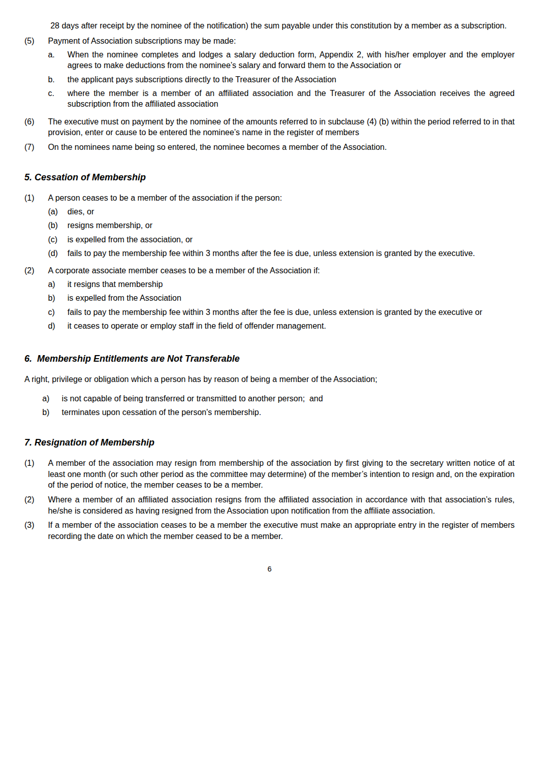28 days after receipt by the nominee of the notification) the sum payable under this constitution by a member as a subscription.
(5) Payment of Association subscriptions may be made:
a. When the nominee completes and lodges a salary deduction form, Appendix 2, with his/her employer and the employer agrees to make deductions from the nominee’s salary and forward them to the Association or
b. the applicant pays subscriptions directly to the Treasurer of the Association
c. where the member is a member of an affiliated association and the Treasurer of the Association receives the agreed subscription from the affiliated association
(6) The executive must on payment by the nominee of the amounts referred to in subclause (4) (b) within the period referred to in that provision, enter or cause to be entered the nominee’s name in the register of members
(7) On the nominees name being so entered, the nominee becomes a member of the Association.
5. Cessation of Membership
(1) A person ceases to be a member of the association if the person:
(a) dies, or
(b) resigns membership, or
(c) is expelled from the association, or
(d) fails to pay the membership fee within 3 months after the fee is due, unless extension is granted by the executive.
(2) A corporate associate member ceases to be a member of the Association if:
a) it resigns that membership
b) is expelled from the Association
c) fails to pay the membership fee within 3 months after the fee is due, unless extension is granted by the executive or
d) it ceases to operate or employ staff in the field of offender management.
6. Membership Entitlements are Not Transferable
A right, privilege or obligation which a person has by reason of being a member of the Association;
a) is not capable of being transferred or transmitted to another person; and
b) terminates upon cessation of the person's membership.
7. Resignation of Membership
(1) A member of the association may resign from membership of the association by first giving to the secretary written notice of at least one month (or such other period as the committee may determine) of the member’s intention to resign and, on the expiration of the period of notice, the member ceases to be a member.
(2) Where a member of an affiliated association resigns from the affiliated association in accordance with that association’s rules, he/she is considered as having resigned from the Association upon notification from the affiliate association.
(3) If a member of the association ceases to be a member the executive must make an appropriate entry in the register of members recording the date on which the member ceased to be a member.
6